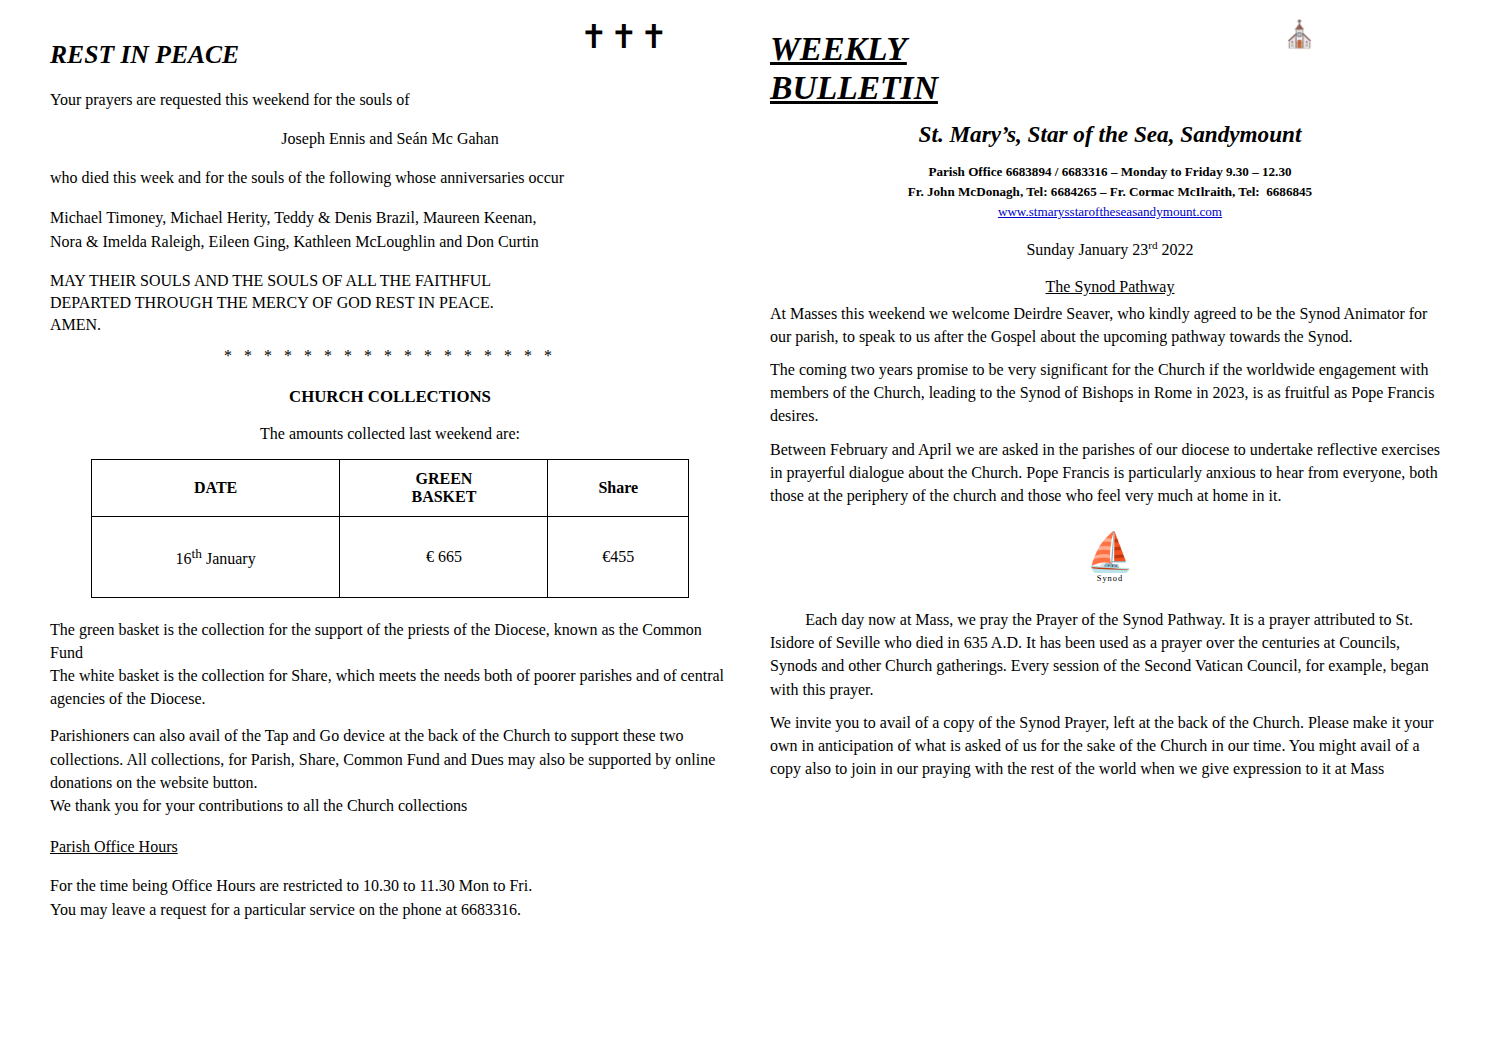REST IN PEACE
✝✝✝
Your prayers are requested this weekend for the souls of
Joseph Ennis and Seán Mc Gahan
who died this week and for the souls of the following whose anniversaries occur
Michael Timoney, Michael Herity, Teddy & Denis Brazil, Maureen Keenan,
Nora & Imelda Raleigh, Eileen Ging, Kathleen McLoughlin and Don Curtin
MAY THEIR SOULS AND THE SOULS OF ALL THE FAITHFUL
DEPARTED THROUGH THE MERCY OF GOD REST IN PEACE.
AMEN.
* * * * * * * * * * * * * * * * *
CHURCH COLLECTIONS
The amounts collected last weekend are:
| DATE | GREEN BASKET | Share |
| --- | --- | --- |
| 16 th January | € 665 | €455 |
The green basket is the collection for the support of the priests of the Diocese, known as the Common Fund
The white basket is the collection for Share, which meets the needs both of poorer parishes and of central agencies of the Diocese.
Parishioners can also avail of the Tap and Go device at the back of the Church to support these two collections. All collections, for Parish, Share, Common Fund and Dues may also be supported by online donations on the website button.
We thank you for your contributions to all the Church collections
Parish Office Hours
For the time being Office Hours are restricted to 10.30 to 11.30 Mon to Fri.
You may leave a request for a particular service on the phone at 6683316.
WEEKLY
BULLETIN
⛪
St. Mary’s, Star of the Sea, Sandymount
Parish Office 6683894 / 6683316 – Monday to Friday 9.30 – 12.30
Fr. John McDonagh, Tel: 6684265 – Fr. Cormac McIlraith, Tel: 6686845
www.stmarysstaroftheseasandymount.com
Sunday January 23rd 2022
The Synod Pathway
At Masses this weekend we welcome Deirdre Seaver, who kindly agreed to be the Synod Animator for our parish, to speak to us after the Gospel about the upcoming pathway towards the Synod.
The coming two years promise to be very significant for the Church if the worldwide engagement with members of the Church, leading to the Synod of Bishops in Rome in 2023, is as fruitful as Pope Francis desires.
Between February and April we are asked in the parishes of our diocese to undertake reflective exercises in prayerful dialogue about the Church. Pope Francis is particularly anxious to hear from everyone, both those at the periphery of the church and those who feel very much at home in it.
⛵ Synod
Each day now at Mass, we pray the Prayer of the Synod Pathway. It is a prayer attributed to St. Isidore of Seville who died in 635 A.D. It has been used as a prayer over the centuries at Councils, Synods and other Church gatherings. Every session of the Second Vatican Council, for example, began with this prayer.
We invite you to avail of a copy of the Synod Prayer, left at the back of the Church. Please make it your own in anticipation of what is asked of us for the sake of the Church in our time. You might avail of a copy also to join in our praying with the rest of the world when we give expression to it at Mass